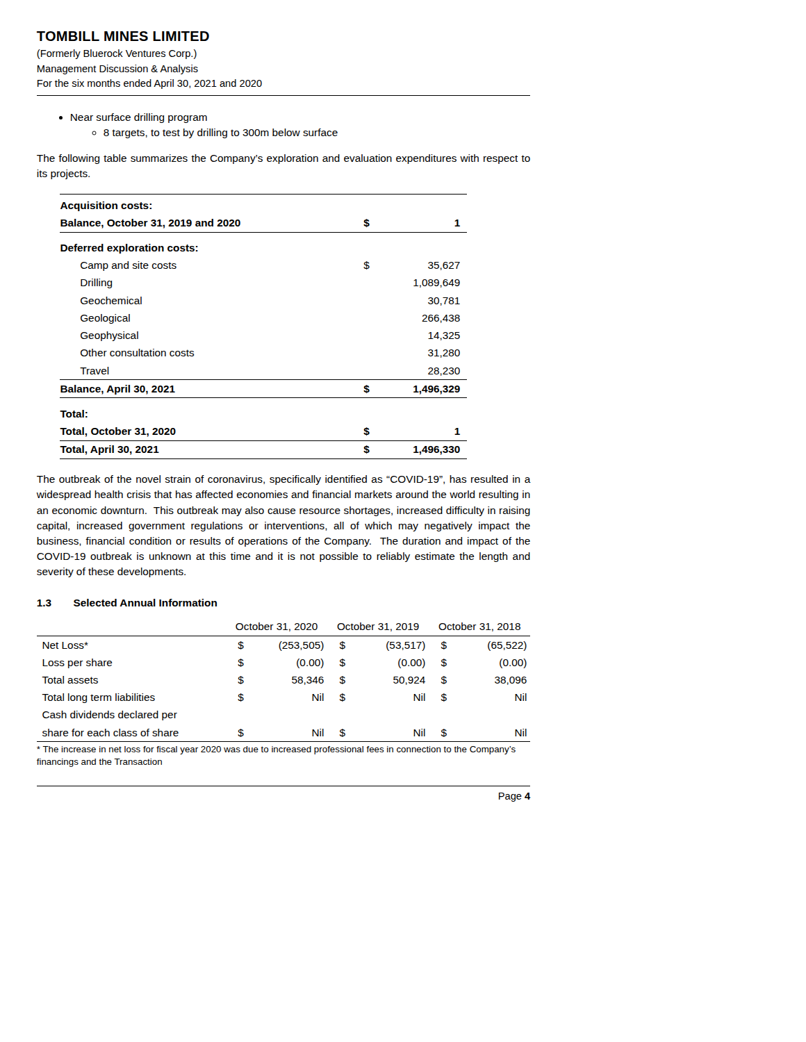TOMBILL MINES LIMITED
(Formerly Bluerock Ventures Corp.)
Management Discussion & Analysis
For the six months ended April 30, 2021 and 2020
Near surface drilling program
8 targets, to test by drilling to 300m below surface
The following table summarizes the Company’s exploration and evaluation expenditures with respect to its projects.
| Acquisition costs: | | |
| Balance, October 31, 2019 and 2020 | $ | 1 |
| Deferred exploration costs: | | |
| Camp and site costs | $ | 35,627 |
| Drilling | | 1,089,649 |
| Geochemical | | 30,781 |
| Geological | | 266,438 |
| Geophysical | | 14,325 |
| Other consultation costs | | 31,280 |
| Travel | | 28,230 |
| Balance, April 30, 2021 | $ | 1,496,329 |
| Total: | | |
| Total, October 31, 2020 | $ | 1 |
| Total, April 30, 2021 | $ | 1,496,330 |
The outbreak of the novel strain of coronavirus, specifically identified as “COVID-19”, has resulted in a widespread health crisis that has affected economies and financial markets around the world resulting in an economic downturn. This outbreak may also cause resource shortages, increased difficulty in raising capital, increased government regulations or interventions, all of which may negatively impact the business, financial condition or results of operations of the Company. The duration and impact of the COVID-19 outbreak is unknown at this time and it is not possible to reliably estimate the length and severity of these developments.
1.3 Selected Annual Information
| | October 31, 2020 | October 31, 2019 | October 31, 2018 |
| --- | --- | --- | --- |
| Net Loss* | $ | (253,505) | $ | (53,517) | $ | (65,522) |
| Loss per share | $ | (0.00) | $ | (0.00) | $ | (0.00) |
| Total assets | $ | 58,346 | $ | 50,924 | $ | 38,096 |
| Total long term liabilities | $ | Nil | $ | Nil | $ | Nil |
| Cash dividends declared per | | | | | | |
| share for each class of share | $ | Nil | $ | Nil | $ | Nil |
* The increase in net loss for fiscal year 2020 was due to increased professional fees in connection to the Company’s financings and the Transaction
Page 4